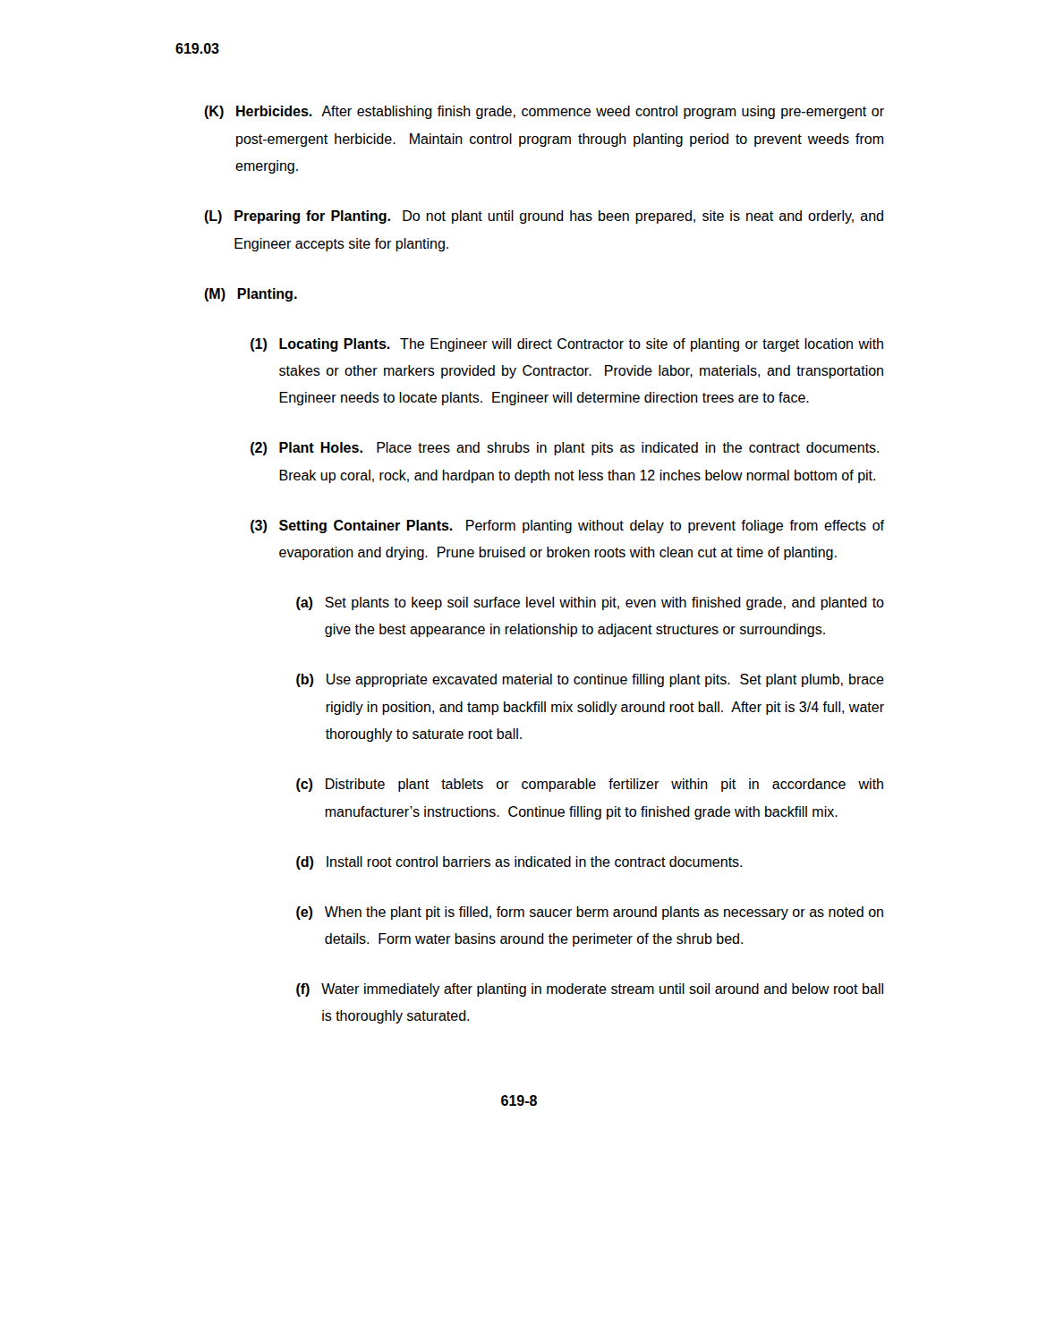619.03
(K) Herbicides. After establishing finish grade, commence weed control program using pre-emergent or post-emergent herbicide. Maintain control program through planting period to prevent weeds from emerging.
(L) Preparing for Planting. Do not plant until ground has been prepared, site is neat and orderly, and Engineer accepts site for planting.
(M) Planting.
(1) Locating Plants. The Engineer will direct Contractor to site of planting or target location with stakes or other markers provided by Contractor. Provide labor, materials, and transportation Engineer needs to locate plants. Engineer will determine direction trees are to face.
(2) Plant Holes. Place trees and shrubs in plant pits as indicated in the contract documents. Break up coral, rock, and hardpan to depth not less than 12 inches below normal bottom of pit.
(3) Setting Container Plants. Perform planting without delay to prevent foliage from effects of evaporation and drying. Prune bruised or broken roots with clean cut at time of planting.
(a) Set plants to keep soil surface level within pit, even with finished grade, and planted to give the best appearance in relationship to adjacent structures or surroundings.
(b) Use appropriate excavated material to continue filling plant pits. Set plant plumb, brace rigidly in position, and tamp backfill mix solidly around root ball. After pit is 3/4 full, water thoroughly to saturate root ball.
(c) Distribute plant tablets or comparable fertilizer within pit in accordance with manufacturer’s instructions. Continue filling pit to finished grade with backfill mix.
(d) Install root control barriers as indicated in the contract documents.
(e) When the plant pit is filled, form saucer berm around plants as necessary or as noted on details. Form water basins around the perimeter of the shrub bed.
(f) Water immediately after planting in moderate stream until soil around and below root ball is thoroughly saturated.
619-8